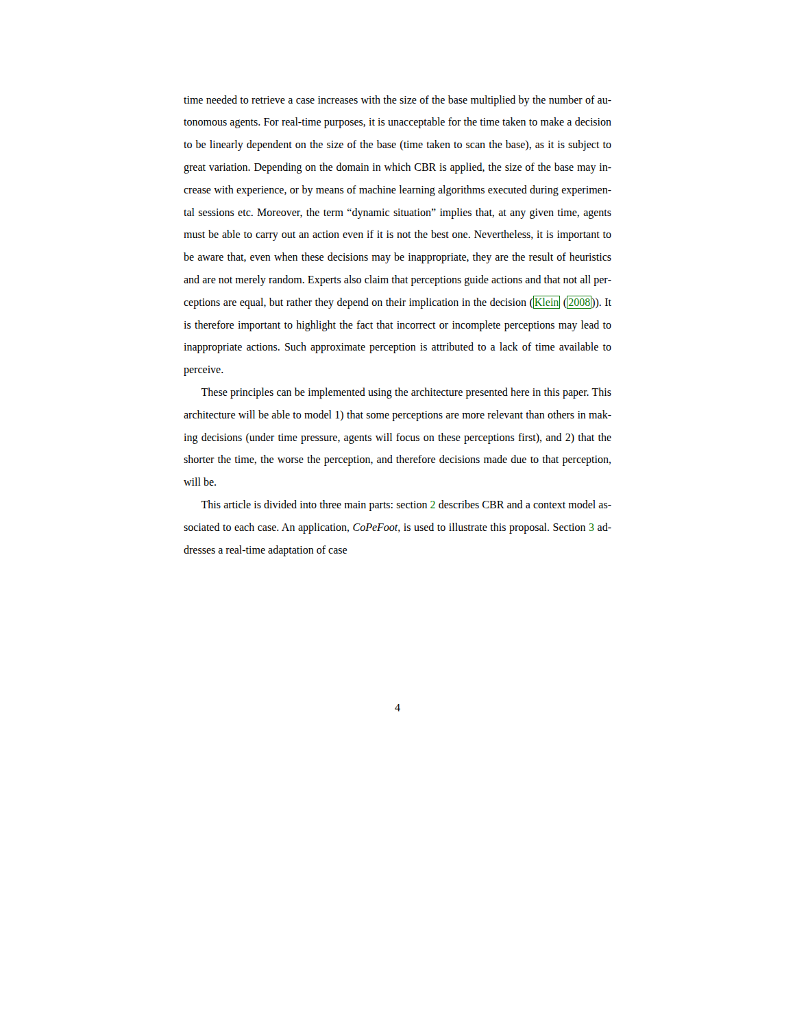time needed to retrieve a case increases with the size of the base multiplied by the number of autonomous agents. For real-time purposes, it is unacceptable for the time taken to make a decision to be linearly dependent on the size of the base (time taken to scan the base), as it is subject to great variation. Depending on the domain in which CBR is applied, the size of the base may increase with experience, or by means of machine learning algorithms executed during experimental sessions etc. Moreover, the term “dynamic situation” implies that, at any given time, agents must be able to carry out an action even if it is not the best one. Nevertheless, it is important to be aware that, even when these decisions may be inappropriate, they are the result of heuristics and are not merely random. Experts also claim that perceptions guide actions and that not all perceptions are equal, but rather they depend on their implication in the decision (Klein (2008)). It is therefore important to highlight the fact that incorrect or incomplete perceptions may lead to inappropriate actions. Such approximate perception is attributed to a lack of time available to perceive.
These principles can be implemented using the architecture presented here in this paper. This architecture will be able to model 1) that some perceptions are more relevant than others in making decisions (under time pressure, agents will focus on these perceptions first), and 2) that the shorter the time, the worse the perception, and therefore decisions made due to that perception, will be.
This article is divided into three main parts: section 2 describes CBR and a context model associated to each case. An application, CoPeFoot, is used to illustrate this proposal. Section 3 addresses a real-time adaptation of case
4